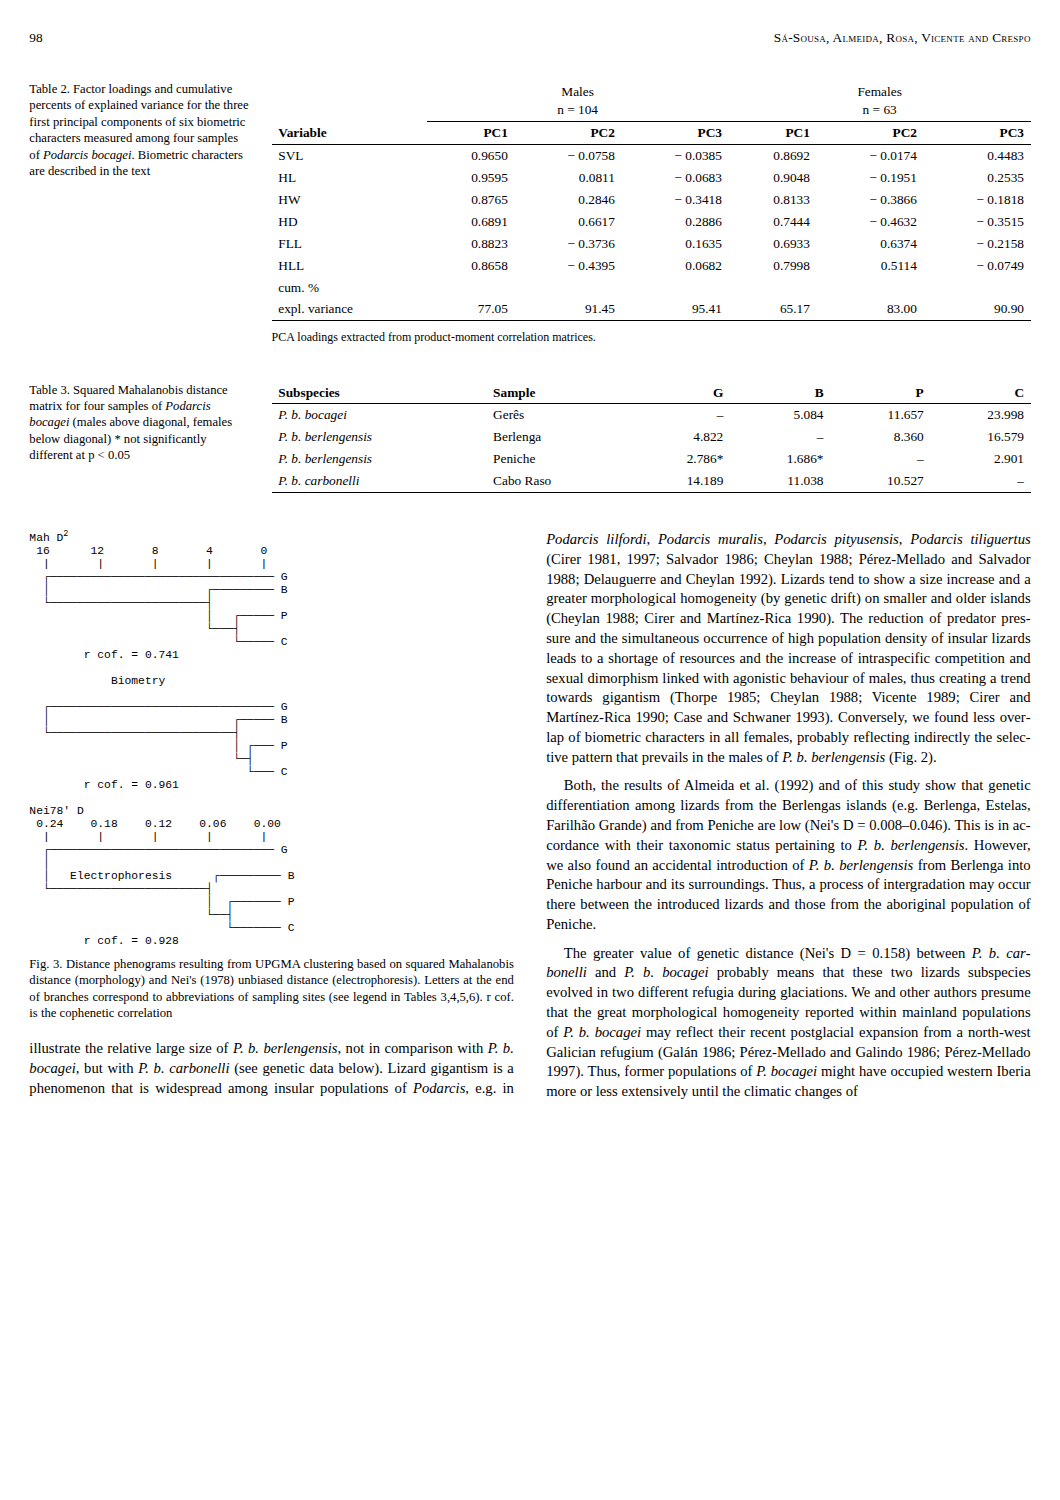98 Sá-Sousa, Almeida, Rosa, Vicente and Crespo
Table 2. Factor loadings and cumulative percents of explained variance for the three first principal components of six biometric characters measured among four samples of Podarcis bocagei. Biometric characters are described in the text
| | Males n = 104 | Females n = 63 |
| --- | --- | --- |
| Variable | PC1 | PC2 | PC3 | PC1 | PC2 | PC3 |
| SVL | 0.9650 | − 0.0758 | − 0.0385 | 0.8692 | − 0.0174 | 0.4483 |
| HL | 0.9595 | 0.0811 | − 0.0683 | 0.9048 | − 0.1951 | 0.2535 |
| HW | 0.8765 | 0.2846 | − 0.3418 | 0.8133 | − 0.3866 | − 0.1818 |
| HD | 0.6891 | 0.6617 | 0.2886 | 0.7444 | − 0.4632 | − 0.3515 |
| FLL | 0.8823 | − 0.3736 | 0.1635 | 0.6933 | 0.6374 | − 0.2158 |
| HLL | 0.8658 | − 0.4395 | 0.0682 | 0.7998 | 0.5114 | − 0.0749 |
| cum. % | | | | | | |
| expl. variance | 77.05 | 91.45 | 95.41 | 65.17 | 83.00 | 90.90 |
PCA loadings extracted from product-moment correlation matrices.
Table 3. Squared Mahalanobis distance matrix for four samples of Podarcis bocagei (males above diagonal, females below diagonal) * not significantly different at p < 0.05
| Subspecies | Sample | G | B | P | C |
| --- | --- | --- | --- | --- | --- |
| P. b. bocagei | Gerês | – | 5.084 | 11.657 | 23.998 |
| P. b. berlengensis | Berlenga | 4.822 | – | 8.360 | 16.579 |
| P. b. berlengensis | Peniche | 2.786* | 1.686* | – | 2.901 |
| P. b. carbonelli | Cabo Raso | 14.189 | 11.038 | 10.527 | – |
Mah D2
 16      12       8       4       0
  |       |       |       |       |
  ┌───────────────────────────────── G
  │                       ┌───────── B
  └───────────────────────┤
                          │   ┌───── P
                          └───┤
                              └───── C
        r cof. = 0.741

            Biometry

  ┌───────────────────────────────── G
  │                           ┌───── B
  └───────────────────────────┤
                              │ ┌─── P
                              └─┤
                                └─── C
        r cof. = 0.961

Nei78' D
 0.24    0.18    0.12    0.06    0.00
  |       |       |       |       |
  ┌───────────────────────────────── G
  │
  │   Electrophoresis      ┌───────── B
  └───────────────────────┤
                          │  ┌─────── P
                          └──┤
                             └─────── C
        r cof. = 0.928
Fig. 3. Distance phenograms resulting from UPGMA clustering based on squared Mahalanobis distance (morphology) and Nei's (1978) unbiased distance (electrophoresis). Letters at the end of branches correspond to abbreviations of sampling sites (see legend in Tables 3,4,5,6). r cof. is the cophenetic correlation
illustrate the relative large size of P. b. berlengensis, not in comparison with P. b. bocagei, but with P. b. carbonelli (see genetic data below). Lizard gigantism is a phenomenon that is widespread among insular populations of Podarcis, e.g. in Podarcis lilfordi, Podarcis muralis, Podarcis pityusensis, Podarcis tiliguertus (Cirer 1981, 1997; Salvador 1986; Cheylan 1988; Pérez-Mellado and Salvador 1988; Delauguerre and Cheylan 1992). Lizards tend to show a size increase and a greater morphological homogeneity (by genetic drift) on smaller and older islands (Cheylan 1988; Cirer and Martínez-Rica 1990). The reduction of predator pressure and the simultaneous occurrence of high population density of insular lizards leads to a shortage of resources and the increase of intraspecific competition and sexual dimorphism linked with agonistic behaviour of males, thus creating a trend towards gigantism (Thorpe 1985; Cheylan 1988; Vicente 1989; Cirer and Martínez-Rica 1990; Case and Schwaner 1993). Conversely, we found less overlap of biometric characters in all females, probably reflecting indirectly the selective pattern that prevails in the males of P. b. berlengensis (Fig. 2).
Both, the results of Almeida et al. (1992) and of this study show that genetic differentiation among lizards from the Berlengas islands (e.g. Berlenga, Estelas, Farilhão Grande) and from Peniche are low (Nei's D = 0.008–0.046). This is in accordance with their taxonomic status pertaining to P. b. berlengensis. However, we also found an accidental introduction of P. b. berlengensis from Berlenga into Peniche harbour and its surroundings. Thus, a process of intergradation may occur there between the introduced lizards and those from the aboriginal population of Peniche.
The greater value of genetic distance (Nei's D = 0.158) between P. b. carbonelli and P. b. bocagei probably means that these two lizards subspecies evolved in two different refugia during glaciations. We and other authors presume that the great morphological homogeneity reported within mainland populations of P. b. bocagei may reflect their recent postglacial expansion from a north-west Galician refugium (Galán 1986; Pérez-Mellado and Galindo 1986; Pérez-Mellado 1997). Thus, former populations of P. bocagei might have occupied western Iberia more or less extensively until the climatic changes of